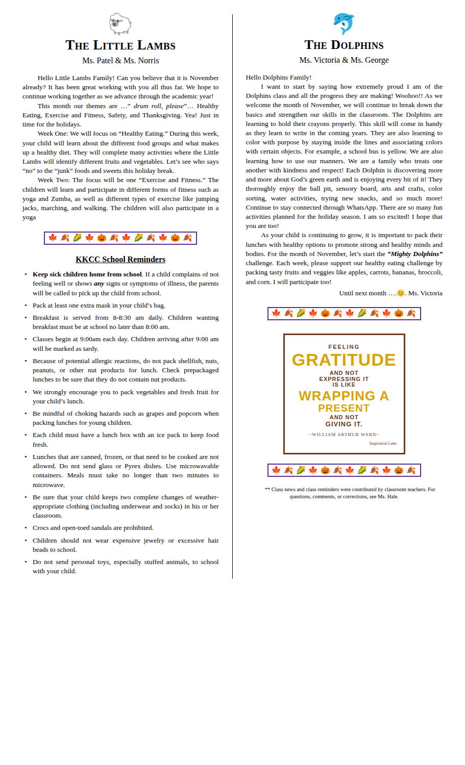🐑
The Little Lambs
Ms. Patel & Ms. Norris
Hello Little Lambs Family! Can you believe that it is November already? It has been great working with you all thus far. We hope to continue working together as we advance through the academic year!
This month our themes are …” drum roll, please”… Healthy Eating, Exercise and Fitness, Safety, and Thanksgiving. Yea! Just in time for the holidays.
Week One: We will focus on “Healthy Eating.” During this week, your child will learn about the different food groups and what makes up a healthy diet. They will complete many activities where the Little Lambs will identify different fruits and vegetables. Let’s see who says “no” to the “junk” foods and sweets this holiday break.
Week Two: The focus will be one “Exercise and Fitness.” The children will learn and participate in different forms of fitness such as yoga and Zumba, as well as different types of exercise like jumping jacks, marching, and walking. The children will also participate in a yoga
🍁🍂🌽🍁🎃🍂🍁🌽🍂🍁🎃🍂
KKCC School Reminders
Keep sick children home from school. If a child complains of not feeling well or shows any signs or symptoms of illness, the parents will be called to pick up the child from school.
Pack at least one extra mask in your child’s bag.
Breakfast is served from 8-8:30 am daily. Children wanting breakfast must be at school no later than 8:00 am.
Classes begin at 9:00am each day. Children arriving after 9:00 am will be marked as tardy.
Because of potential allergic reactions, do not pack shellfish, nuts, peanuts, or other nut products for lunch. Check prepackaged lunches to be sure that they do not contain nut products.
We strongly encourage you to pack vegetables and fresh fruit for your child’s lunch.
Be mindful of choking hazards such as grapes and popcorn when packing lunches for young children.
Each child must have a lunch box with an ice pack to keep food fresh.
Lunches that are canned, frozen, or that need to be cooked are not allowed. Do not send glass or Pyrex dishes. Use microwavable containers. Meals must take no longer than two minutes to microwave.
Be sure that your child keeps two complete changes of weather-appropriate clothing (including underwear and socks) in his or her classroom.
Crocs and open-toed sandals are prohibited.
Children should not wear expensive jewelry or excessive hair beads to school.
Do not send personal toys, especially stuffed animals, to school with your child.
🐬
The Dolphins
Ms. Victoria & Ms. George
Hello Dolphins Family!
I want to start by saying how extremely proud I am of the Dolphins class and all the progress they are making! Woohoo!! As we welcome the month of November, we will continue to break down the basics and strengthen our skills in the classroom. The Dolphins are learning to hold their crayons properly. This skill will come in handy as they learn to write in the coming years. They are also learning to color with purpose by staying inside the lines and associating colors with certain objects. For example, a school bus is yellow. We are also learning how to use our manners. We are a family who treats one another with kindness and respect! Each Dolphin is discovering more and more about God’s green earth and is enjoying every bit of it! They thoroughly enjoy the ball pit, sensory board, arts and crafts, color sorting, water activities, trying new snacks, and so much more! Continue to stay connected through WhatsApp. There are so many fun activities planned for the holiday season. I am so excited! I hope that you are too!
As your child is continuing to grow, it is important to pack their lunches with healthy options to promote strong and healthy minds and bodies. For the month of November, let’s start the “Mighty Dolphins” challenge. Each week, please support our healthy eating challenge by packing tasty fruits and veggies like apples, carrots, bananas, broccoli, and corn. I will participate too!
Until next month ….😊. Ms. Victoria
🍁🍂🌽🍁🎃🍂🍁🌽🍂🍁🎃🍂
FEELING
GRATITUDE
AND NOT
EXPRESSING IT
IS LIKE
WRAPPING A
PRESENT
AND NOT
GIVING IT.
~WILLIAM ARTHUR WARD~
Inspiration Lane
🍁🍂🌽🍁🎃🍂🍁🌽🍂🍁🎃🍂
** Class news and class reminders were contributed by classroom teachers. For questions, comments, or corrections, see Ms. Hale.